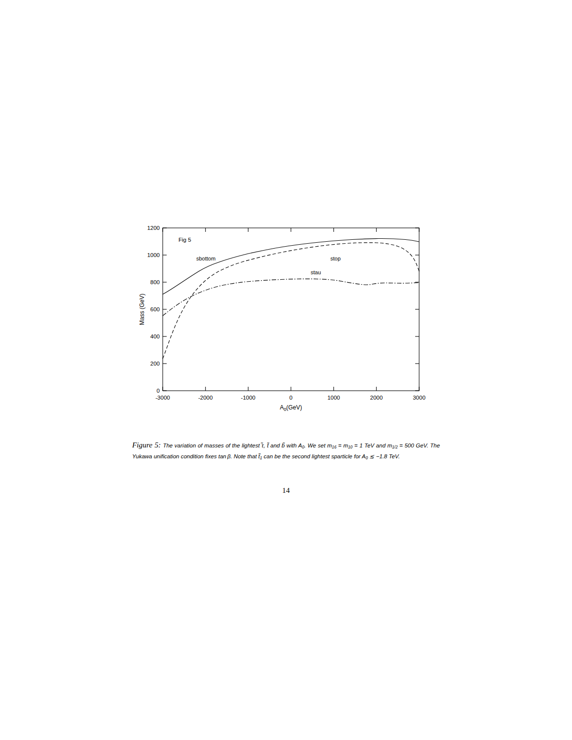0 200 400 600 800 1000 1200 -3000 -2000 -1000 0 1000 2000 3000 A0(GeV) Mass (GeV) Fig 5 sbottom stop stau
Figure 5: The variation of masses of the lightest τ̃, t̃ and b̃ with A0. We set m16 = m10 = 1 TeV and m1/2 = 500 GeV. The Yukawa unification condition fixes tan β. Note that t̃1 can be the second lightest sparticle for A0 ≲ −1.8 TeV.
14